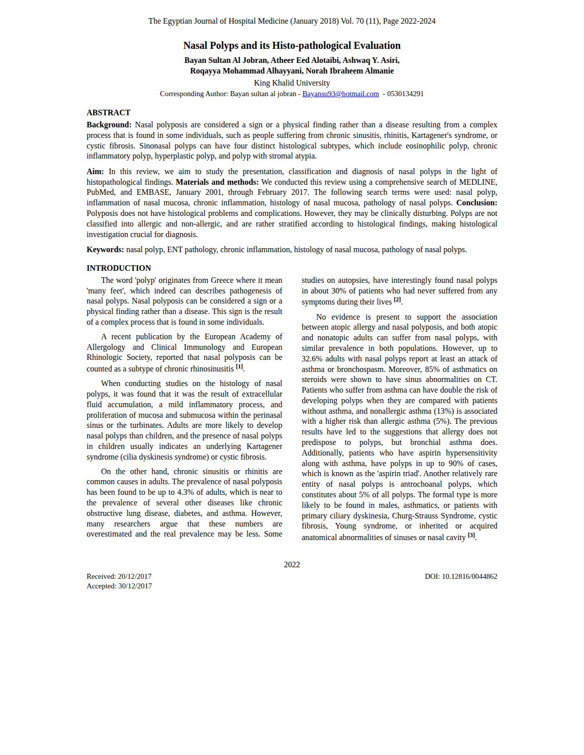The Egyptian Journal of Hospital Medicine (January 2018) Vol. 70 (11), Page 2022-2024
Nasal Polyps and its Histo-pathological Evaluation
Bayan Sultan Al Jobran, Atheer Eed Alotaibi, Ashwaq Y. Asiri,
Roqayya Mohammad Alhayyani, Norah Ibraheem Almanie
King Khalid University
Corresponding Author: Bayan sultan al jobran - Bayansu93@hotmail.com - 0530134291
ABSTRACT
Background: Nasal polyposis are considered a sign or a physical finding rather than a disease resulting from a complex process that is found in some individuals, such as people suffering from chronic sinusitis, rhinitis, Kartagener's syndrome, or cystic fibrosis. Sinonasal polyps can have four distinct histological subtypes, which include eosinophilic polyp, chronic inflammatory polyp, hyperplastic polyp, and polyp with stromal atypia.
Aim: In this review, we aim to study the presentation, classification and diagnosis of nasal polyps in the light of histopathological findings. Materials and methods: We conducted this review using a comprehensive search of MEDLINE, PubMed, and EMBASE, January 2001, through February 2017. The following search terms were used: nasal polyp, inflammation of nasal mucosa, chronic inflammation, histology of nasal mucosa, pathology of nasal polyps. Conclusion: Polyposis does not have histological problems and complications. However, they may be clinically disturbing. Polyps are not classified into allergic and non-allergic, and are rather stratified according to histological findings, making histological investigation crucial for diagnosis.
Keywords: nasal polyp, ENT pathology, chronic inflammation, histology of nasal mucosa, pathology of nasal polyps.
INTRODUCTION
The word 'polyp' originates from Greece where it mean 'many feet', which indeed can describes pathogenesis of nasal polyps. Nasal polyposis can be considered a sign or a physical finding rather than a disease. This sign is the result of a complex process that is found in some individuals.
A recent publication by the European Academy of Allergology and Clinical Immunology and European Rhinologic Society, reported that nasal polyposis can be counted as a subtype of chronic rhinosinusitis [1].
When conducting studies on the histology of nasal polyps, it was found that it was the result of extracellular fluid accumulation, a mild inflammatory process, and proliferation of mucosa and submucosa within the perinasal sinus or the turbinates. Adults are more likely to develop nasal polyps than children, and the presence of nasal polyps in children usually indicates an underlying Kartagener syndrome (cilia dyskinesis syndrome) or cystic fibrosis.
On the other hand, chronic sinusitis or rhinitis are common causes in adults. The prevalence of nasal polyposis has been found to be up to 4.3% of adults, which is near to the prevalence of several other diseases like chronic obstructive lung disease, diabetes, and asthma. However, many researchers argue that these numbers are overestimated and the real prevalence may be less. Some studies on autopsies, have interestingly found nasal polyps in about 30% of patients who had never suffered from any symptoms during their lives [2].
No evidence is present to support the association between atopic allergy and nasal polyposis, and both atopic and nonatopic adults can suffer from nasal polyps, with similar prevalence in both populations. However, up to 32.6% adults with nasal polyps report at least an attack of asthma or bronchospasm. Moreover, 85% of asthmatics on steroids were shown to have sinus abnormalities on CT. Patients who suffer from asthma can have double the risk of developing polyps when they are compared with patients without asthma, and nonallergic asthma (13%) is associated with a higher risk than allergic asthma (5%). The previous results have led to the suggestions that allergy does not predispose to polyps, but bronchial asthma does. Additionally, patients who have aspirin hypersensitivity along with asthma, have polyps in up to 90% of cases, which is known as the 'aspirin triad'. Another relatively rare entity of nasal polyps is antrochoanal polyps, which constitutes about 5% of all polyps. The formal type is more likely to be found in males, asthmatics, or patients with primary ciliary dyskinesia, Churg-Strauss Syndrome, cystic fibrosis, Young syndrome, or inherited or acquired anatomical abnormalities of sinuses or nasal cavity [3].
2022
Received: 20/12/2017
Accepted: 30/12/2017
DOI: 10.12816/0044862